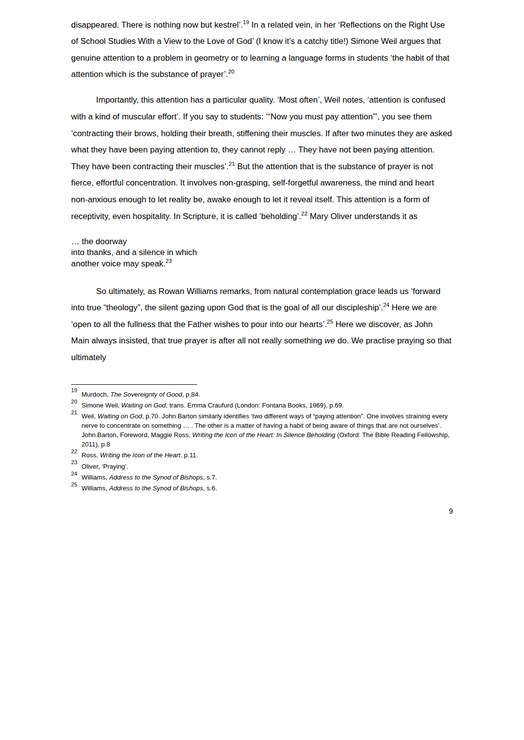disappeared. There is nothing now but kestrel’.19 In a related vein, in her ‘Reflections on the Right Use of School Studies With a View to the Love of God’ (I know it’s a catchy title!) Simone Weil argues that genuine attention to a problem in geometry or to learning a language forms in students ‘the habit of that attention which is the substance of prayer’.20
Importantly, this attention has a particular quality. ‘Most often’, Weil notes, ‘attention is confused with a kind of muscular effort’. If you say to students: ‘“Now you must pay attention”’, you see them ‘contracting their brows, holding their breath, stiffening their muscles. If after two minutes they are asked what they have been paying attention to, they cannot reply … They have not been paying attention. They have been contracting their muscles’.21 But the attention that is the substance of prayer is not fierce, effortful concentration. It involves non-grasping, self-forgetful awareness, the mind and heart non-anxious enough to let reality be, awake enough to let it reveal itself. This attention is a form of receptivity, even hospitality. In Scripture, it is called ‘beholding’.22 Mary Oliver understands it as
… the doorway
into thanks, and a silence in which
another voice may speak.23
So ultimately, as Rowan Williams remarks, from natural contemplation grace leads us ‘forward into true “theology”, the silent gazing upon God that is the goal of all our discipleship’.24 Here we are ‘open to all the fullness that the Father wishes to pour into our hearts’.25 Here we discover, as John Main always insisted, that true prayer is after all not really something we do. We practise praying so that ultimately
19 Murdoch, The Sovereignty of Good, p.84.
20 Simone Weil, Waiting on God, trans. Emma Craufurd (London: Fontana Books, 1969), p.69.
21 Weil, Waiting on God, p.70. John Barton similarly identifies ‘two different ways of “paying attention”. One involves straining every nerve to concentrate on something … . The other is a matter of having a habit of being aware of things that are not ourselves’. John Barton, Foreword, Maggie Ross, Writing the Icon of the Heart: In Silence Beholding (Oxford: The Bible Reading Fellowship, 2011), p.8
22 Ross, Writing the Icon of the Heart, p.11.
23 Oliver, ‘Praying’.
24 Williams, Address to the Synod of Bishops, s.7.
25 Williams, Address to the Synod of Bishops, s.6.
9